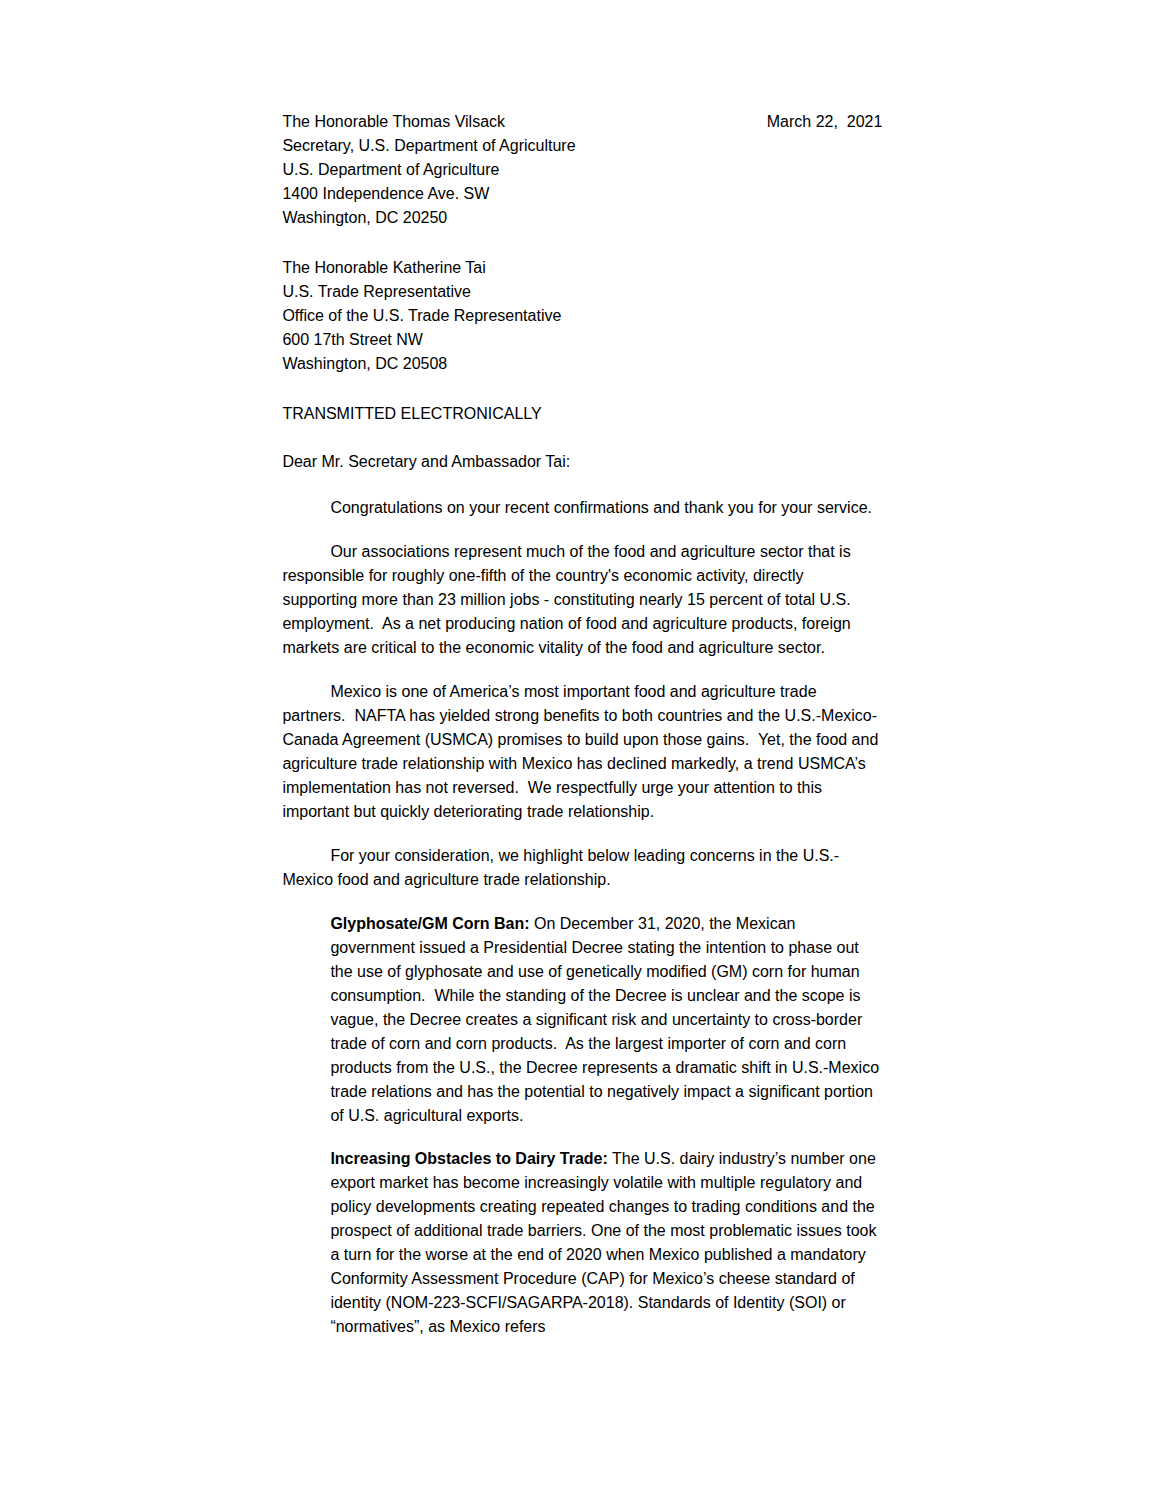March 22, 2021
The Honorable Thomas Vilsack Secretary, U.S. Department of Agriculture U.S. Department of Agriculture 1400 Independence Ave. SW Washington, DC 20250
The Honorable Katherine Tai U.S. Trade Representative Office of the U.S. Trade Representative 600 17th Street NW Washington, DC 20508
TRANSMITTED ELECTRONICALLY
Dear Mr. Secretary and Ambassador Tai:
Congratulations on your recent confirmations and thank you for your service.
Our associations represent much of the food and agriculture sector that is responsible for roughly one-fifth of the country's economic activity, directly supporting more than 23 million jobs - constituting nearly 15 percent of total U.S. employment. As a net producing nation of food and agriculture products, foreign markets are critical to the economic vitality of the food and agriculture sector.
Mexico is one of America’s most important food and agriculture trade partners. NAFTA has yielded strong benefits to both countries and the U.S.-Mexico-Canada Agreement (USMCA) promises to build upon those gains. Yet, the food and agriculture trade relationship with Mexico has declined markedly, a trend USMCA’s implementation has not reversed. We respectfully urge your attention to this important but quickly deteriorating trade relationship.
For your consideration, we highlight below leading concerns in the U.S.-Mexico food and agriculture trade relationship.
Glyphosate/GM Corn Ban: On December 31, 2020, the Mexican government issued a Presidential Decree stating the intention to phase out the use of glyphosate and use of genetically modified (GM) corn for human consumption. While the standing of the Decree is unclear and the scope is vague, the Decree creates a significant risk and uncertainty to cross-border trade of corn and corn products. As the largest importer of corn and corn products from the U.S., the Decree represents a dramatic shift in U.S.-Mexico trade relations and has the potential to negatively impact a significant portion of U.S. agricultural exports.
Increasing Obstacles to Dairy Trade: The U.S. dairy industry’s number one export market has become increasingly volatile with multiple regulatory and policy developments creating repeated changes to trading conditions and the prospect of additional trade barriers. One of the most problematic issues took a turn for the worse at the end of 2020 when Mexico published a mandatory Conformity Assessment Procedure (CAP) for Mexico’s cheese standard of identity (NOM-223-SCFI/SAGARPA-2018). Standards of Identity (SOI) or “normatives”, as Mexico refers